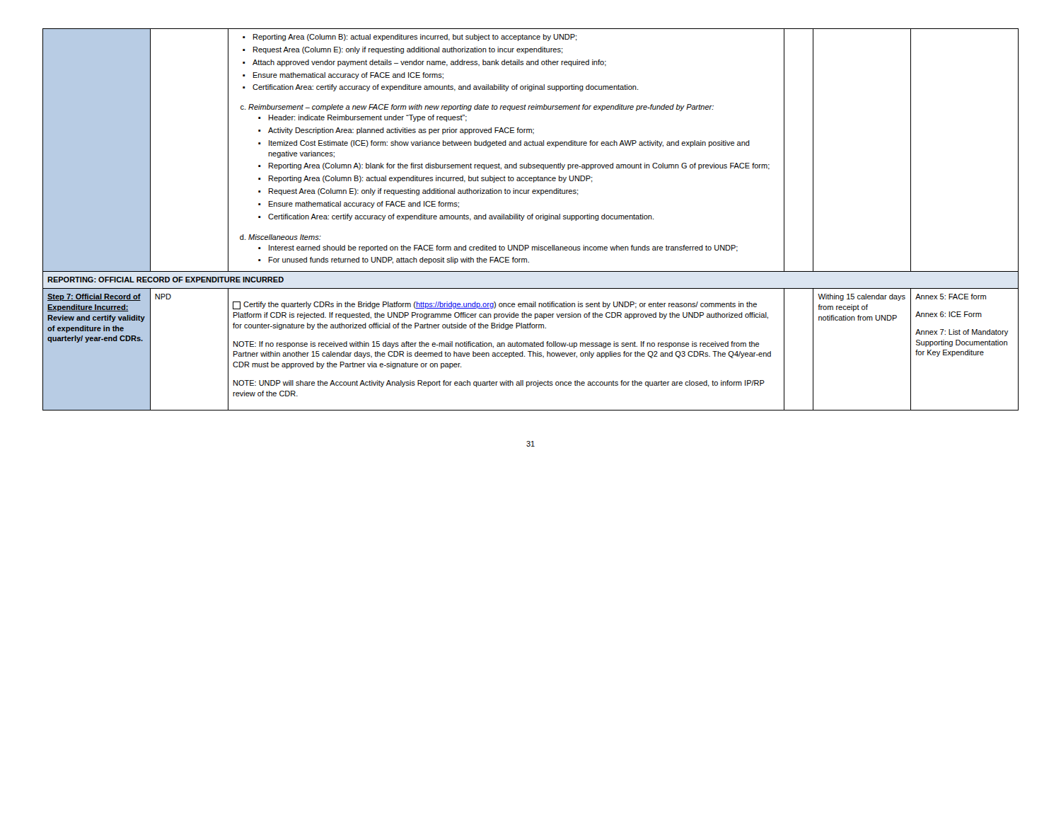| | | Reporting Area (Column B): actual expenditures incurred, but subject to acceptance by UNDP; Request Area (Column E): only if requesting additional authorization to incur expenditures; Attach approved vendor payment details – vendor name, address, bank details and other required info; Ensure mathematical accuracy of FACE and ICE forms; Certification Area: certify accuracy of expenditure amounts, and availability of original supporting documentation. Reimbursement – complete a new FACE form with new reporting date to request reimbursement for expenditure pre-funded by Partner: Header: indicate Reimbursement under “Type of request”; Activity Description Area: planned activities as per prior approved FACE form; Itemized Cost Estimate (ICE) form: show variance between budgeted and actual expenditure for each AWP activity, and explain positive and negative variances; Reporting Area (Column A): blank for the first disbursement request, and subsequently pre-approved amount in Column G of previous FACE form; Reporting Area (Column B): actual expenditures incurred, but subject to acceptance by UNDP; Request Area (Column E): only if requesting additional authorization to incur expenditures; Ensure mathematical accuracy of FACE and ICE forms; Certification Area: certify accuracy of expenditure amounts, and availability of original supporting documentation. Miscellaneous Items: Interest earned should be reported on the FACE form and credited to UNDP miscellaneous income when funds are transferred to UNDP; For unused funds returned to UNDP, attach deposit slip with the FACE form. | | | |
| Reporting: Official Record of Expenditure Incurred |
| Step 7: Official Record of Expenditure Incurred: Review and certify validity of expenditure in the quarterly/ year-end CDRs. | NPD | Certify the quarterly CDRs in the Bridge Platform ( https://bridge.undp.org ) once email notification is sent by UNDP; or enter reasons/ comments in the Platform if CDR is rejected. If requested, the UNDP Programme Officer can provide the paper version of the CDR approved by the UNDP authorized official, for counter-signature by the authorized official of the Partner outside of the Bridge Platform. NOTE: If no response is received within 15 days after the e-mail notification, an automated follow-up message is sent. If no response is received from the Partner within another 15 calendar days, the CDR is deemed to have been accepted. This, however, only applies for the Q2 and Q3 CDRs. The Q4/year-end CDR must be approved by the Partner via e-signature or on paper. NOTE: UNDP will share the Account Activity Analysis Report for each quarter with all projects once the accounts for the quarter are closed, to inform IP/RP review of the CDR. | | Withing 15 calendar days from receipt of notification from UNDP | Annex 5: FACE form Annex 6: ICE Form Annex 7: List of Mandatory Supporting Documentation for Key Expenditure |
31